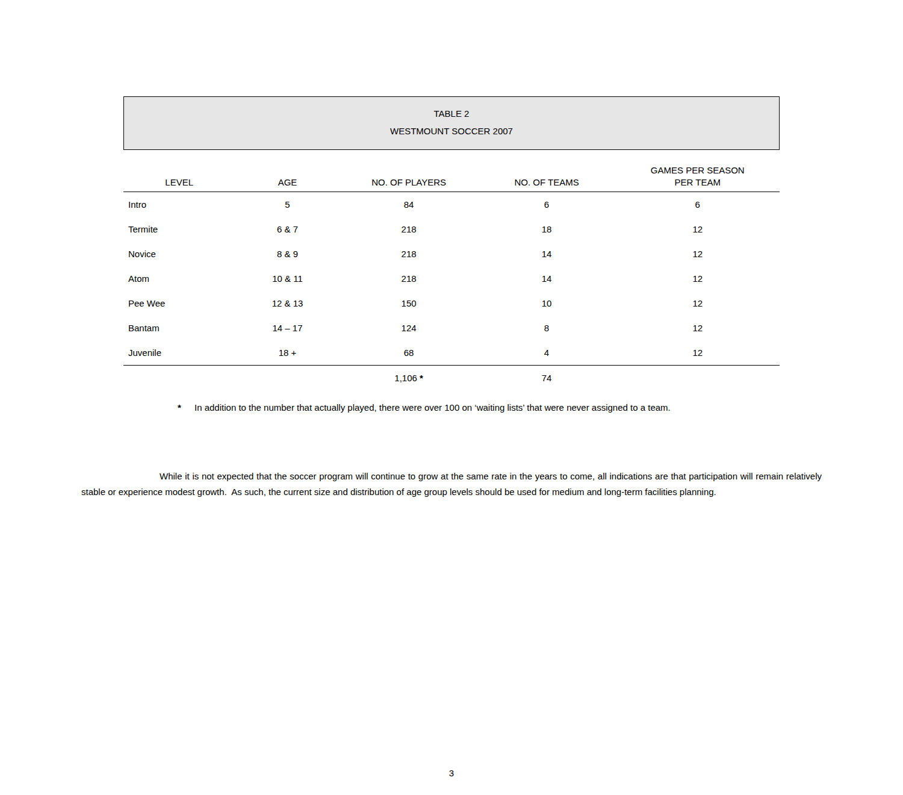TABLE 2
WESTMOUNT SOCCER 2007
| LEVEL | AGE | NO. OF PLAYERS | NO. OF TEAMS | GAMES PER SEASON PER TEAM |
| --- | --- | --- | --- | --- |
| Intro | 5 | 84 | 6 | 6 |
| Termite | 6 & 7 | 218 | 18 | 12 |
| Novice | 8 & 9 | 218 | 14 | 12 |
| Atom | 10 & 11 | 218 | 14 | 12 |
| Pee Wee | 12 & 13 | 150 | 10 | 12 |
| Bantam | 14 – 17 | 124 | 8 | 12 |
| Juvenile | 18 + | 68 | 4 | 12 |
| | | 1,106 * | 74 | |
*
In addition to the number that actually played, there were over 100 on ‘waiting lists’ that were never assigned to a team.
While it is not expected that the soccer program will continue to grow at the same rate in the years to come, all indications are that participation will remain relatively stable or experience modest growth. As such, the current size and distribution of age group levels should be used for medium and long-term facilities planning.
3